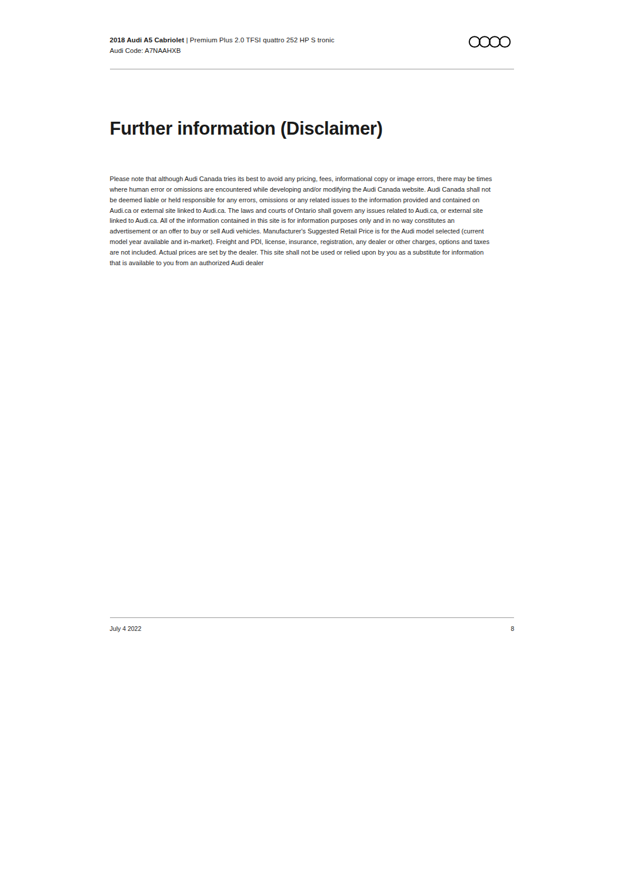2018 Audi A5 Cabriolet | Premium Plus 2.0 TFSI quattro 252 HP S tronic
Audi Code: A7NAAHXB
Further information (Disclaimer)
Please note that although Audi Canada tries its best to avoid any pricing, fees, informational copy or image errors, there may be times where human error or omissions are encountered while developing and/or modifying the Audi Canada website. Audi Canada shall not be deemed liable or held responsible for any errors, omissions or any related issues to the information provided and contained on Audi.ca or external site linked to Audi.ca. The laws and courts of Ontario shall govern any issues related to Audi.ca, or external site linked to Audi.ca. All of the information contained in this site is for information purposes only and in no way constitutes an advertisement or an offer to buy or sell Audi vehicles. Manufacturer's Suggested Retail Price is for the Audi model selected (current model year available and in-market). Freight and PDI, license, insurance, registration, any dealer or other charges, options and taxes are not included. Actual prices are set by the dealer. This site shall not be used or relied upon by you as a substitute for information that is available to you from an authorized Audi dealer
July 4 2022
8